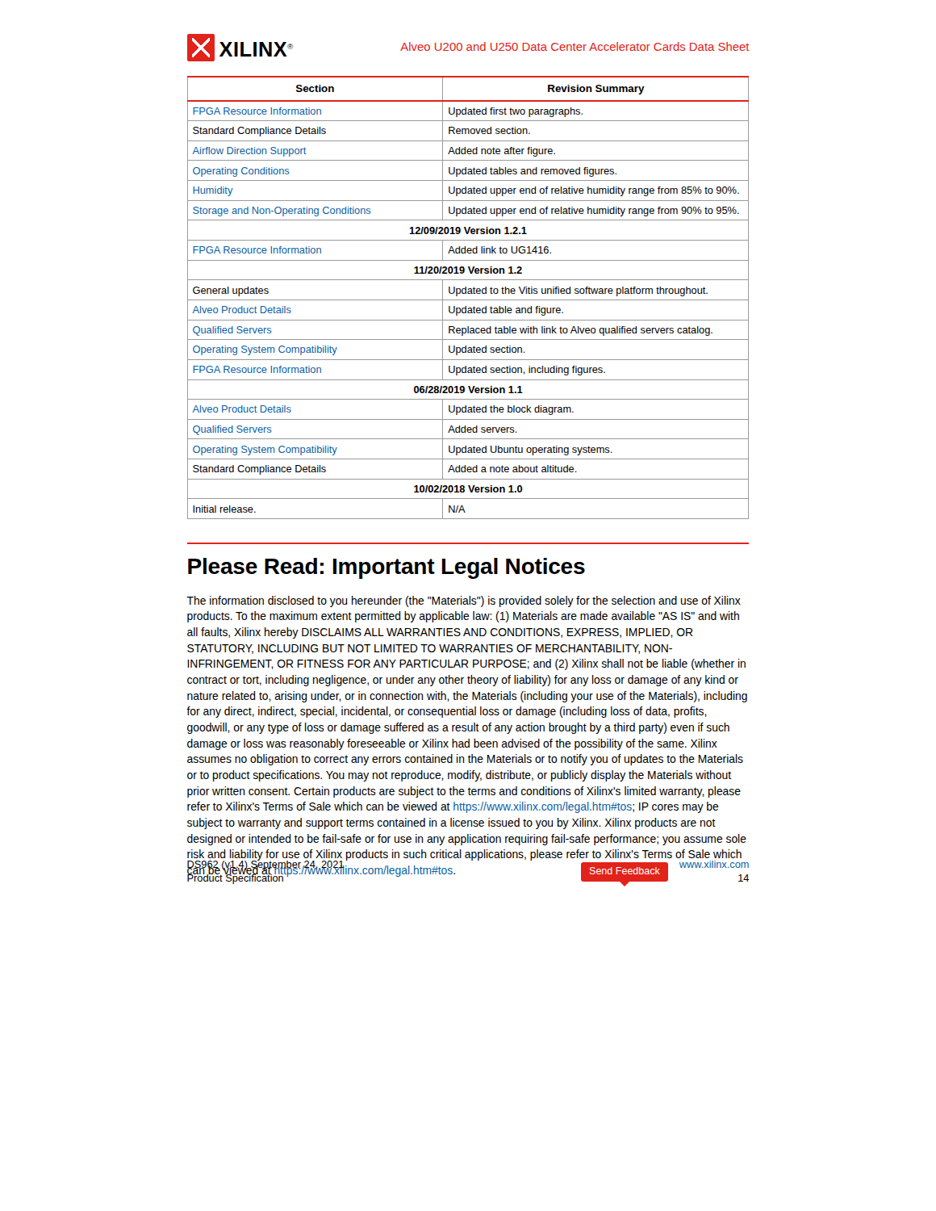XILINX®
Alveo U200 and U250 Data Center Accelerator Cards Data Sheet
| Section | Revision Summary |
| --- | --- |
| FPGA Resource Information | Updated first two paragraphs. |
| Standard Compliance Details | Removed section. |
| Airflow Direction Support | Added note after figure. |
| Operating Conditions | Updated tables and removed figures. |
| Humidity | Updated upper end of relative humidity range from 85% to 90%. |
| Storage and Non-Operating Conditions | Updated upper end of relative humidity range from 90% to 95%. |
| 12/09/2019 Version 1.2.1 |
| FPGA Resource Information | Added link to UG1416. |
| 11/20/2019 Version 1.2 |
| General updates | Updated to the Vitis unified software platform throughout. |
| Alveo Product Details | Updated table and figure. |
| Qualified Servers | Replaced table with link to Alveo qualified servers catalog. |
| Operating System Compatibility | Updated section. |
| FPGA Resource Information | Updated section, including figures. |
| 06/28/2019 Version 1.1 |
| Alveo Product Details | Updated the block diagram. |
| Qualified Servers | Added servers. |
| Operating System Compatibility | Updated Ubuntu operating systems. |
| Standard Compliance Details | Added a note about altitude. |
| 10/02/2018 Version 1.0 |
| Initial release. | N/A |
Please Read: Important Legal Notices
The information disclosed to you hereunder (the "Materials") is provided solely for the selection and use of Xilinx products. To the maximum extent permitted by applicable law: (1) Materials are made available "AS IS" and with all faults, Xilinx hereby DISCLAIMS ALL WARRANTIES AND CONDITIONS, EXPRESS, IMPLIED, OR STATUTORY, INCLUDING BUT NOT LIMITED TO WARRANTIES OF MERCHANTABILITY, NON-INFRINGEMENT, OR FITNESS FOR ANY PARTICULAR PURPOSE; and (2) Xilinx shall not be liable (whether in contract or tort, including negligence, or under any other theory of liability) for any loss or damage of any kind or nature related to, arising under, or in connection with, the Materials (including your use of the Materials), including for any direct, indirect, special, incidental, or consequential loss or damage (including loss of data, profits, goodwill, or any type of loss or damage suffered as a result of any action brought by a third party) even if such damage or loss was reasonably foreseeable or Xilinx had been advised of the possibility of the same. Xilinx assumes no obligation to correct any errors contained in the Materials or to notify you of updates to the Materials or to product specifications. You may not reproduce, modify, distribute, or publicly display the Materials without prior written consent. Certain products are subject to the terms and conditions of Xilinx's limited warranty, please refer to Xilinx's Terms of Sale which can be viewed at https://www.xilinx.com/legal.htm#tos; IP cores may be subject to warranty and support terms contained in a license issued to you by Xilinx. Xilinx products are not designed or intended to be fail-safe or for use in any application requiring fail-safe performance; you assume sole risk and liability for use of Xilinx products in such critical applications, please refer to Xilinx's Terms of Sale which can be viewed at https://www.xilinx.com/legal.htm#tos.
DS962 (v1.4) September 24, 2021
Product Specification
Send Feedback
www.xilinx.com 14